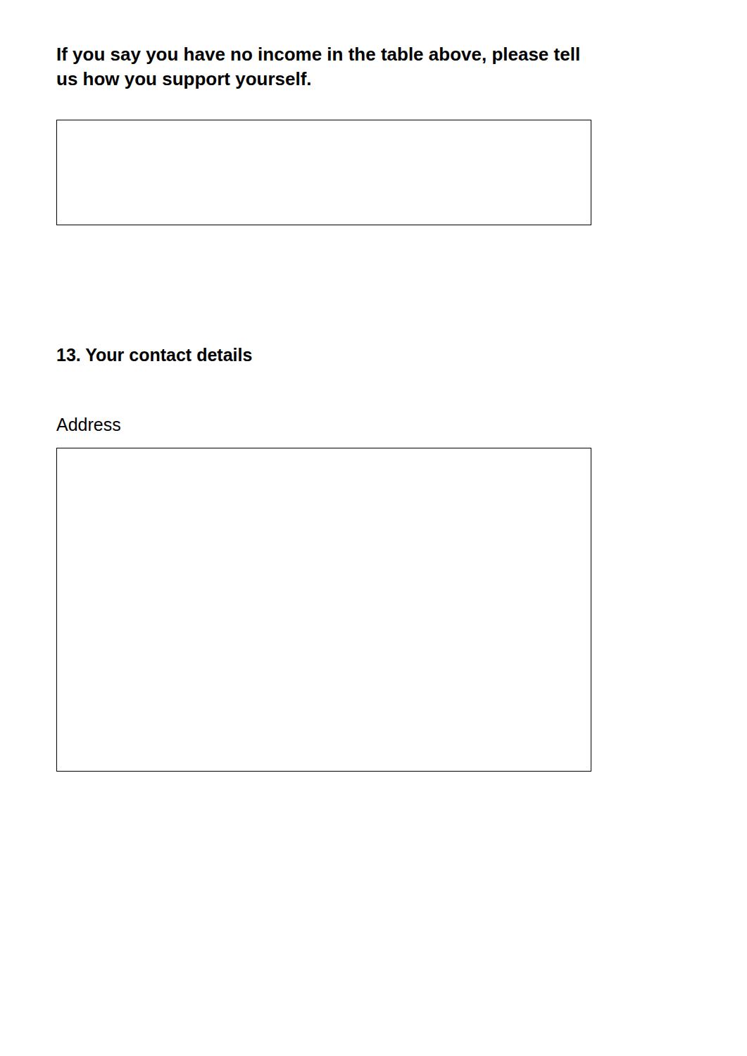If you say you have no income in the table above, please tell us how you support yourself.
13. Your contact details
Address